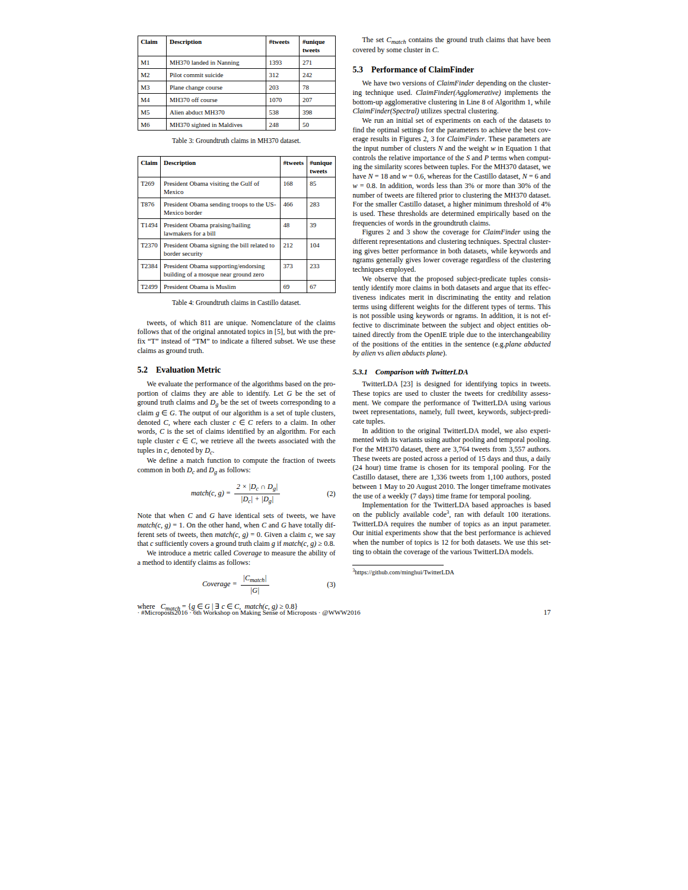| Claim | Description | #tweets | #unique tweets |
| --- | --- | --- | --- |
| M1 | MH370 landed in Nanning | 1393 | 271 |
| M2 | Pilot commit suicide | 312 | 242 |
| M3 | Plane change course | 203 | 78 |
| M4 | MH370 off course | 1070 | 207 |
| M5 | Alien abduct MH370 | 538 | 398 |
| M6 | MH370 sighted in Maldives | 248 | 50 |
Table 3: Groundtruth claims in MH370 dataset.
| Claim | Description | #tweets | #unique tweets |
| --- | --- | --- | --- |
| T269 | President Obama visiting the Gulf of Mexico | 168 | 85 |
| T876 | President Obama sending troops to the US-Mexico border | 466 | 283 |
| T1494 | President Obama praising/hailing lawmakers for a bill | 48 | 39 |
| T2370 | President Obama signing the bill related to border security | 212 | 104 |
| T2384 | President Obama supporting/endorsing building of a mosque near ground zero | 373 | 233 |
| T2499 | President Obama is Muslim | 69 | 67 |
Table 4: Groundtruth claims in Castillo dataset.
tweets, of which 811 are unique. Nomenclature of the claims follows that of the original annotated topics in [5], but with the prefix “T” instead of “TM” to indicate a filtered subset. We use these claims as ground truth.
5.2 Evaluation Metric
We evaluate the performance of the algorithms based on the proportion of claims they are able to identify. Let G be the set of ground truth claims and Dg be the set of tweets corresponding to a claim g ∈ G. The output of our algorithm is a set of tuple clusters, denoted C, where each cluster c ∈ C refers to a claim. In other words, C is the set of claims identified by an algorithm. For each tuple cluster c ∈ C, we retrieve all the tweets associated with the tuples in c, denoted by Dc.
We define a match function to compute the fraction of tweets common in both Dc and Dg as follows:
match(c, g) = 2 × |Dc ∩ Dg| |Dc| + |Dg|
(2)
Note that when C and G have identical sets of tweets, we have match(c, g) = 1. On the other hand, when C and G have totally different sets of tweets, then match(c, g) = 0. Given a claim c, we say that c sufficiently covers a ground truth claim g if match(c, g) ≥ 0.8.
We introduce a metric called Coverage to measure the ability of a method to identify claims as follows:
Coverage = |Cmatch| |G|
(3)
where Cmatch = {g ∈ G | ∃ c ∈ C, match(c, g) ≥ 0.8}
The set Cmatch contains the ground truth claims that have been covered by some cluster in C.
5.3 Performance of ClaimFinder
We have two versions of ClaimFinder depending on the clustering technique used. ClaimFinder(Agglomerative) implements the bottom-up agglomerative clustering in Line 8 of Algorithm 1, while ClaimFinder(Spectral) utilizes spectral clustering.
We run an initial set of experiments on each of the datasets to find the optimal settings for the parameters to achieve the best coverage results in Figures 2, 3 for ClaimFinder. These parameters are the input number of clusters N and the weight w in Equation 1 that controls the relative importance of the S and P terms when computing the similarity scores between tuples. For the MH370 dataset, we have N = 18 and w = 0.6, whereas for the Castillo dataset, N = 6 and w = 0.8. In addition, words less than 3% or more than 30% of the number of tweets are filtered prior to clustering the MH370 dataset. For the smaller Castillo dataset, a higher minimum threshold of 4% is used. These thresholds are determined empirically based on the frequencies of words in the groundtruth claims.
Figures 2 and 3 show the coverage for ClaimFinder using the different representations and clustering techniques. Spectral clustering gives better performance in both datasets, while keywords and ngrams generally gives lower coverage regardless of the clustering techniques employed.
We observe that the proposed subject-predicate tuples consistently identify more claims in both datasets and argue that its effectiveness indicates merit in discriminating the entity and relation terms using different weights for the different types of terms. This is not possible using keywords or ngrams. In addition, it is not effective to discriminate between the subject and object entities obtained directly from the OpenIE triple due to the interchangeability of the positions of the entities in the sentence (e.g.plane abducted by alien vs alien abducts plane).
5.3.1 Comparison with TwitterLDA
TwitterLDA [23] is designed for identifying topics in tweets. These topics are used to cluster the tweets for credibility assessment. We compare the performance of TwitterLDA using various tweet representations, namely, full tweet, keywords, subject-predicate tuples.
In addition to the original TwitterLDA model, we also experimented with its variants using author pooling and temporal pooling. For the MH370 dataset, there are 3,764 tweets from 3,557 authors. These tweets are posted across a period of 15 days and thus, a daily (24 hour) time frame is chosen for its temporal pooling. For the Castillo dataset, there are 1,336 tweets from 1,100 authors, posted between 1 May to 20 August 2010. The longer timeframe motivates the use of a weekly (7 days) time frame for temporal pooling.
Implementation for the TwitterLDA based approaches is based on the publicly available code3, ran with default 100 iterations. TwitterLDA requires the number of topics as an input parameter. Our initial experiments show that the best performance is achieved when the number of topics is 12 for both datasets. We use this setting to obtain the coverage of the various TwitterLDA models.
3https://github.com/minghui/TwitterLDA
· #Microposts2016 · 6th Workshop on Making Sense of Microposts · @WWW2016
17